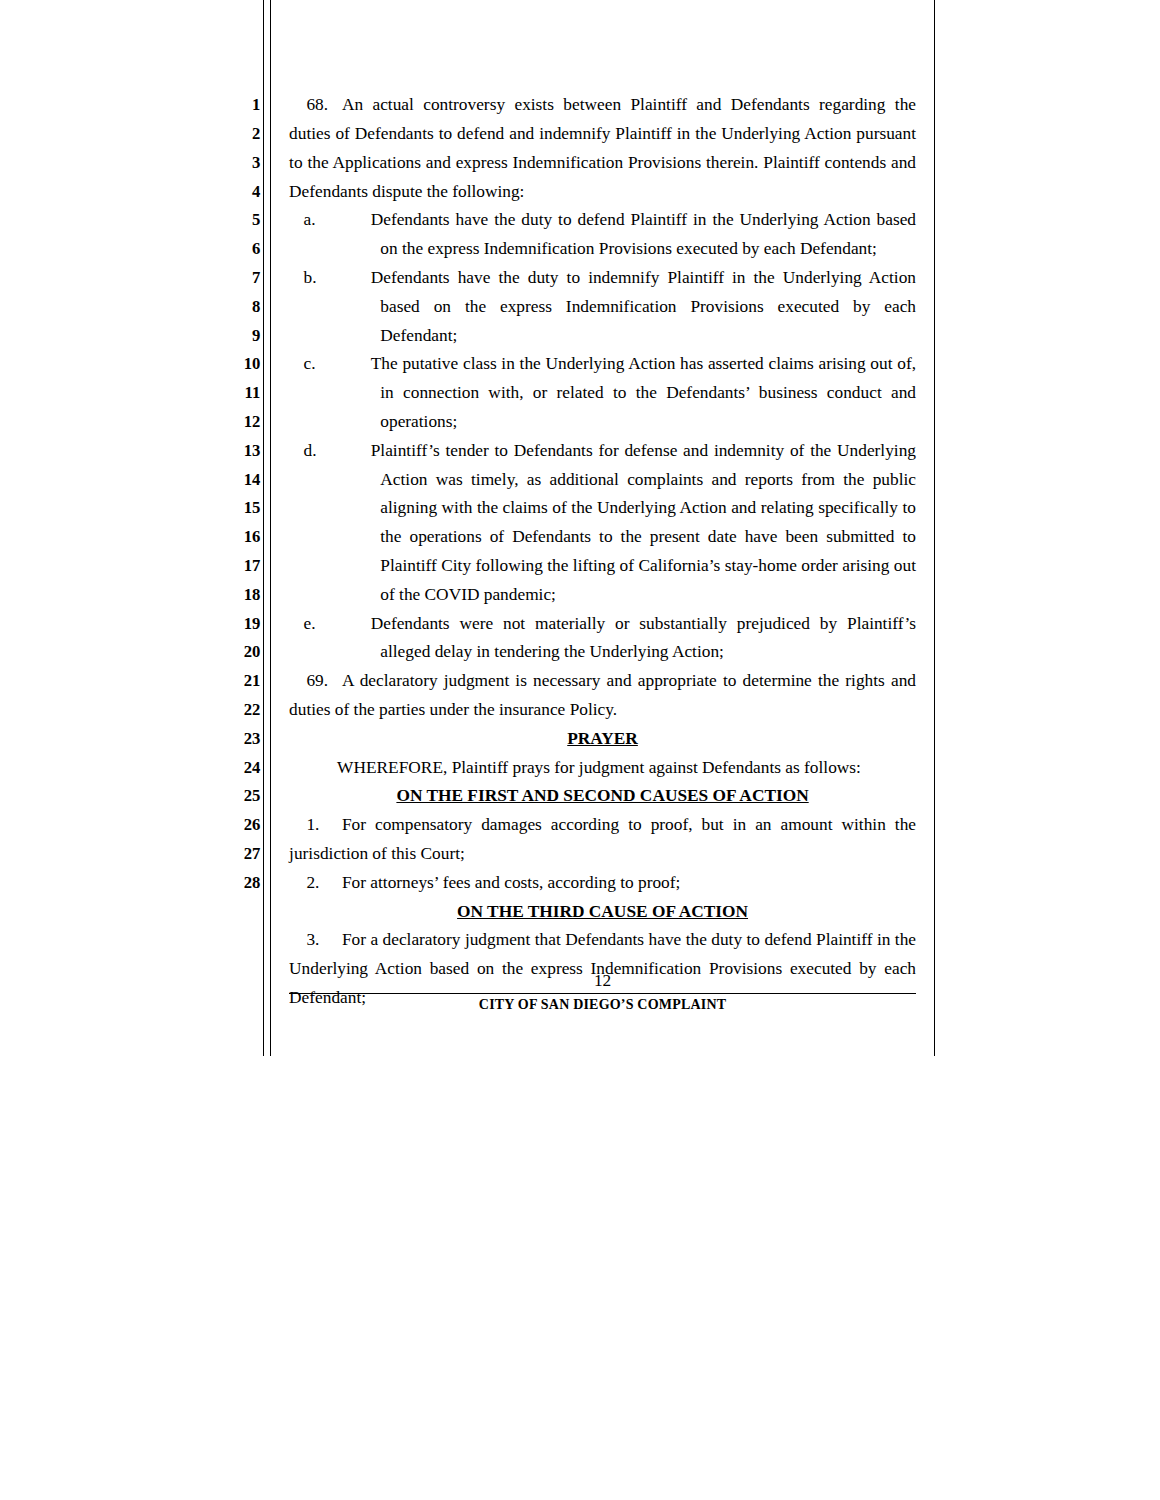1
2
3
4
5
6
7
8
9
10
11
12
13
14
15
16
17
18
19
20
21
22
23
24
25
26
27
28
68. An actual controversy exists between Plaintiff and Defendants regarding the duties of Defendants to defend and indemnify Plaintiff in the Underlying Action pursuant to the Applications and express Indemnification Provisions therein. Plaintiff contends and Defendants dispute the following:
a. Defendants have the duty to defend Plaintiff in the Underlying Action based on the express Indemnification Provisions executed by each Defendant;
b. Defendants have the duty to indemnify Plaintiff in the Underlying Action based on the express Indemnification Provisions executed by each Defendant;
c. The putative class in the Underlying Action has asserted claims arising out of, in connection with, or related to the Defendants’ business conduct and operations;
d. Plaintiff’s tender to Defendants for defense and indemnity of the Underlying Action was timely, as additional complaints and reports from the public aligning with the claims of the Underlying Action and relating specifically to the operations of Defendants to the present date have been submitted to Plaintiff City following the lifting of California’s stay-home order arising out of the COVID pandemic;
e. Defendants were not materially or substantially prejudiced by Plaintiff’s alleged delay in tendering the Underlying Action;
69. A declaratory judgment is necessary and appropriate to determine the rights and duties of the parties under the insurance Policy.
PRAYER
WHEREFORE, Plaintiff prays for judgment against Defendants as follows:
ON THE FIRST AND SECOND CAUSES OF ACTION
1. For compensatory damages according to proof, but in an amount within the jurisdiction of this Court;
2. For attorneys’ fees and costs, according to proof;
ON THE THIRD CAUSE OF ACTION
3. For a declaratory judgment that Defendants have the duty to defend Plaintiff in the Underlying Action based on the express Indemnification Provisions executed by each Defendant;
12
CITY OF SAN DIEGO’S COMPLAINT